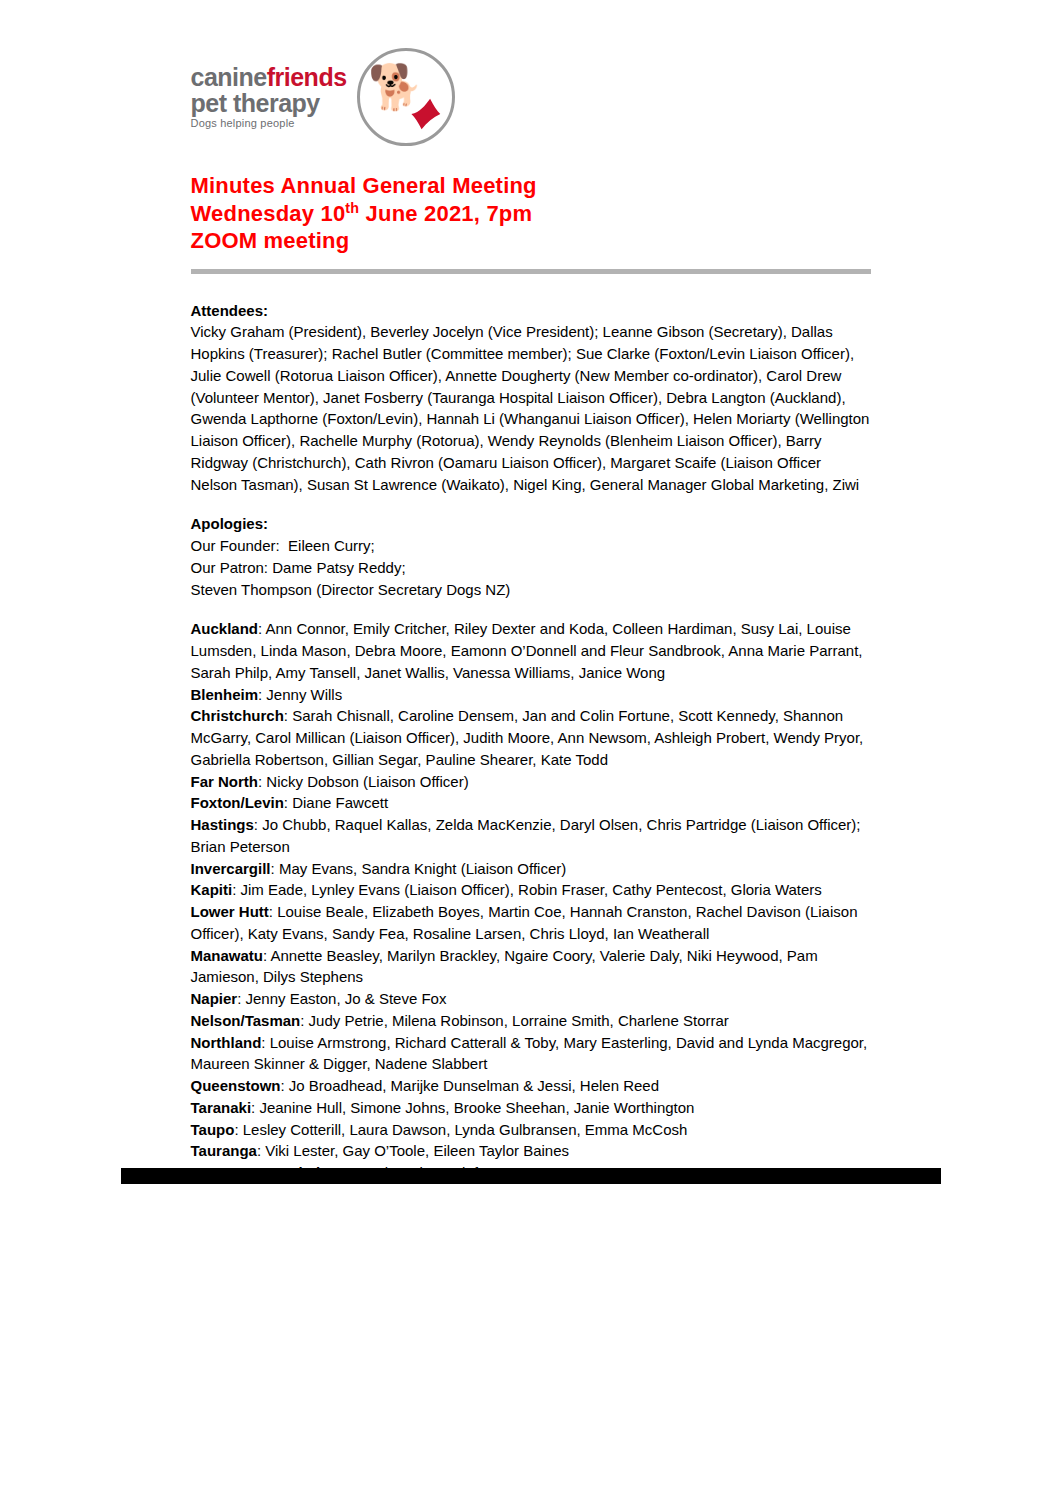caninefriends
pet therapy
Dogs helping people
🐕
Minutes Annual General Meeting Wednesday 10th June 2021, 7pm ZOOM meeting
Attendees:
Vicky Graham (President), Beverley Jocelyn (Vice President); Leanne Gibson (Secretary), Dallas Hopkins (Treasurer); Rachel Butler (Committee member); Sue Clarke (Foxton/Levin Liaison Officer), Julie Cowell (Rotorua Liaison Officer), Annette Dougherty (New Member co-ordinator), Carol Drew (Volunteer Mentor), Janet Fosberry (Tauranga Hospital Liaison Officer), Debra Langton (Auckland), Gwenda Lapthorne (Foxton/Levin), Hannah Li (Whanganui Liaison Officer), Helen Moriarty (Wellington Liaison Officer), Rachelle Murphy (Rotorua), Wendy Reynolds (Blenheim Liaison Officer), Barry Ridgway (Christchurch), Cath Rivron (Oamaru Liaison Officer), Margaret Scaife (Liaison Officer Nelson Tasman), Susan St Lawrence (Waikato), Nigel King, General Manager Global Marketing, Ziwi
Apologies:
Our Founder: Eileen Curry;
Our Patron: Dame Patsy Reddy;
Steven Thompson (Director Secretary Dogs NZ)
Auckland: Ann Connor, Emily Critcher, Riley Dexter and Koda, Colleen Hardiman, Susy Lai, Louise Lumsden, Linda Mason, Debra Moore, Eamonn O’Donnell and Fleur Sandbrook, Anna Marie Parrant, Sarah Philp, Amy Tansell, Janet Wallis, Vanessa Williams, Janice Wong
Blenheim: Jenny Wills
Christchurch: Sarah Chisnall, Caroline Densem, Jan and Colin Fortune, Scott Kennedy, Shannon McGarry, Carol Millican (Liaison Officer), Judith Moore, Ann Newsom, Ashleigh Probert, Wendy Pryor, Gabriella Robertson, Gillian Segar, Pauline Shearer, Kate Todd
Far North: Nicky Dobson (Liaison Officer)
Foxton/Levin: Diane Fawcett
Hastings: Jo Chubb, Raquel Kallas, Zelda MacKenzie, Daryl Olsen, Chris Partridge (Liaison Officer); Brian Peterson
Invercargill: May Evans, Sandra Knight (Liaison Officer)
Kapiti: Jim Eade, Lynley Evans (Liaison Officer), Robin Fraser, Cathy Pentecost, Gloria Waters
Lower Hutt: Louise Beale, Elizabeth Boyes, Martin Coe, Hannah Cranston, Rachel Davison (Liaison Officer), Katy Evans, Sandy Fea, Rosaline Larsen, Chris Lloyd, Ian Weatherall
Manawatu: Annette Beasley, Marilyn Brackley, Ngaire Coory, Valerie Daly, Niki Heywood, Pam Jamieson, Dilys Stephens
Napier: Jenny Easton, Jo & Steve Fox
Nelson/Tasman: Judy Petrie, Milena Robinson, Lorraine Smith, Charlene Storrar
Northland: Louise Armstrong, Richard Catterall & Toby, Mary Easterling, David and Lynda Macgregor, Maureen Skinner & Digger, Nadene Slabbert
Queenstown: Jo Broadhead, Marijke Dunselman & Jessi, Helen Reed
Taranaki: Jeanine Hull, Simone Johns, Brooke Sheehan, Janie Worthington
Taupo: Lesley Cotterill, Laura Dawson, Lynda Gulbransen, Emma McCosh
Tauranga: Viki Lester, Gay O’Toole, Eileen Taylor Baines
Tauranga Hospital: Lyn Hartley, Liz Roelofsen & Hugo